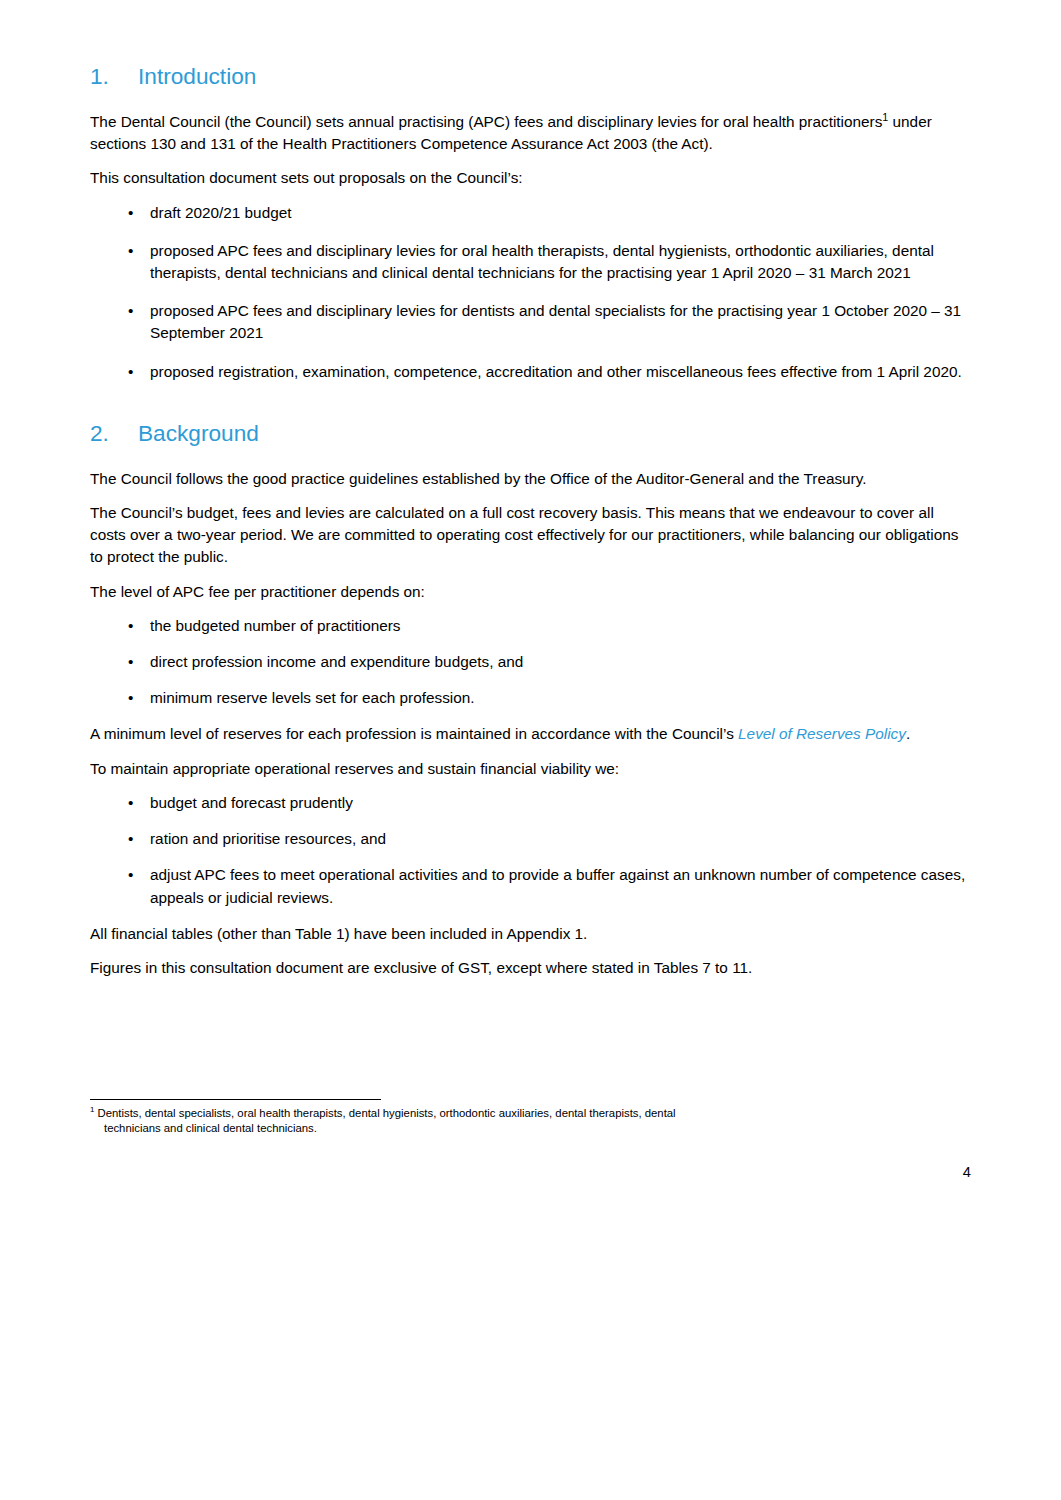1. Introduction
The Dental Council (the Council) sets annual practising (APC) fees and disciplinary levies for oral health practitioners1 under sections 130 and 131 of the Health Practitioners Competence Assurance Act 2003 (the Act).
This consultation document sets out proposals on the Council’s:
draft 2020/21 budget
proposed APC fees and disciplinary levies for oral health therapists, dental hygienists, orthodontic auxiliaries, dental therapists, dental technicians and clinical dental technicians for the practising year 1 April 2020 – 31 March 2021
proposed APC fees and disciplinary levies for dentists and dental specialists for the practising year 1 October 2020 – 31 September 2021
proposed registration, examination, competence, accreditation and other miscellaneous fees effective from 1 April 2020.
2. Background
The Council follows the good practice guidelines established by the Office of the Auditor-General and the Treasury.
The Council’s budget, fees and levies are calculated on a full cost recovery basis. This means that we endeavour to cover all costs over a two-year period. We are committed to operating cost effectively for our practitioners, while balancing our obligations to protect the public.
The level of APC fee per practitioner depends on:
the budgeted number of practitioners
direct profession income and expenditure budgets, and
minimum reserve levels set for each profession.
A minimum level of reserves for each profession is maintained in accordance with the Council’s Level of Reserves Policy.
To maintain appropriate operational reserves and sustain financial viability we:
budget and forecast prudently
ration and prioritise resources, and
adjust APC fees to meet operational activities and to provide a buffer against an unknown number of competence cases, appeals or judicial reviews.
All financial tables (other than Table 1) have been included in Appendix 1.
Figures in this consultation document are exclusive of GST, except where stated in Tables 7 to 11.
1 Dentists, dental specialists, oral health therapists, dental hygienists, orthodontic auxiliaries, dental therapists, dental
technicians and clinical dental technicians.
4